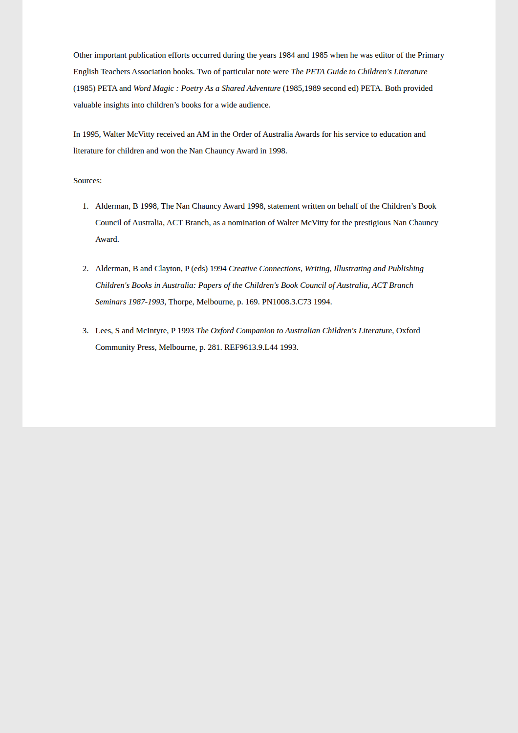Other important publication efforts occurred during the years 1984 and 1985 when he was editor of the Primary English Teachers Association books. Two of particular note were The PETA Guide to Children's Literature (1985) PETA and Word Magic : Poetry As a Shared Adventure (1985,1989 second ed) PETA. Both provided valuable insights into children’s books for a wide audience.
In 1995, Walter McVitty received an AM in the Order of Australia Awards for his service to education and literature for children and won the Nan Chauncy Award in 1998.
Sources:
Alderman, B 1998, The Nan Chauncy Award 1998, statement written on behalf of the Children’s Book Council of Australia, ACT Branch, as a nomination of Walter McVitty for the prestigious Nan Chauncy Award.
Alderman, B and Clayton, P (eds) 1994 Creative Connections, Writing, Illustrating and Publishing Children's Books in Australia: Papers of the Children's Book Council of Australia, ACT Branch Seminars 1987-1993, Thorpe, Melbourne, p. 169. PN1008.3.C73 1994.
Lees, S and McIntyre, P 1993 The Oxford Companion to Australian Children's Literature, Oxford Community Press, Melbourne, p. 281. REF9613.9.L44 1993.